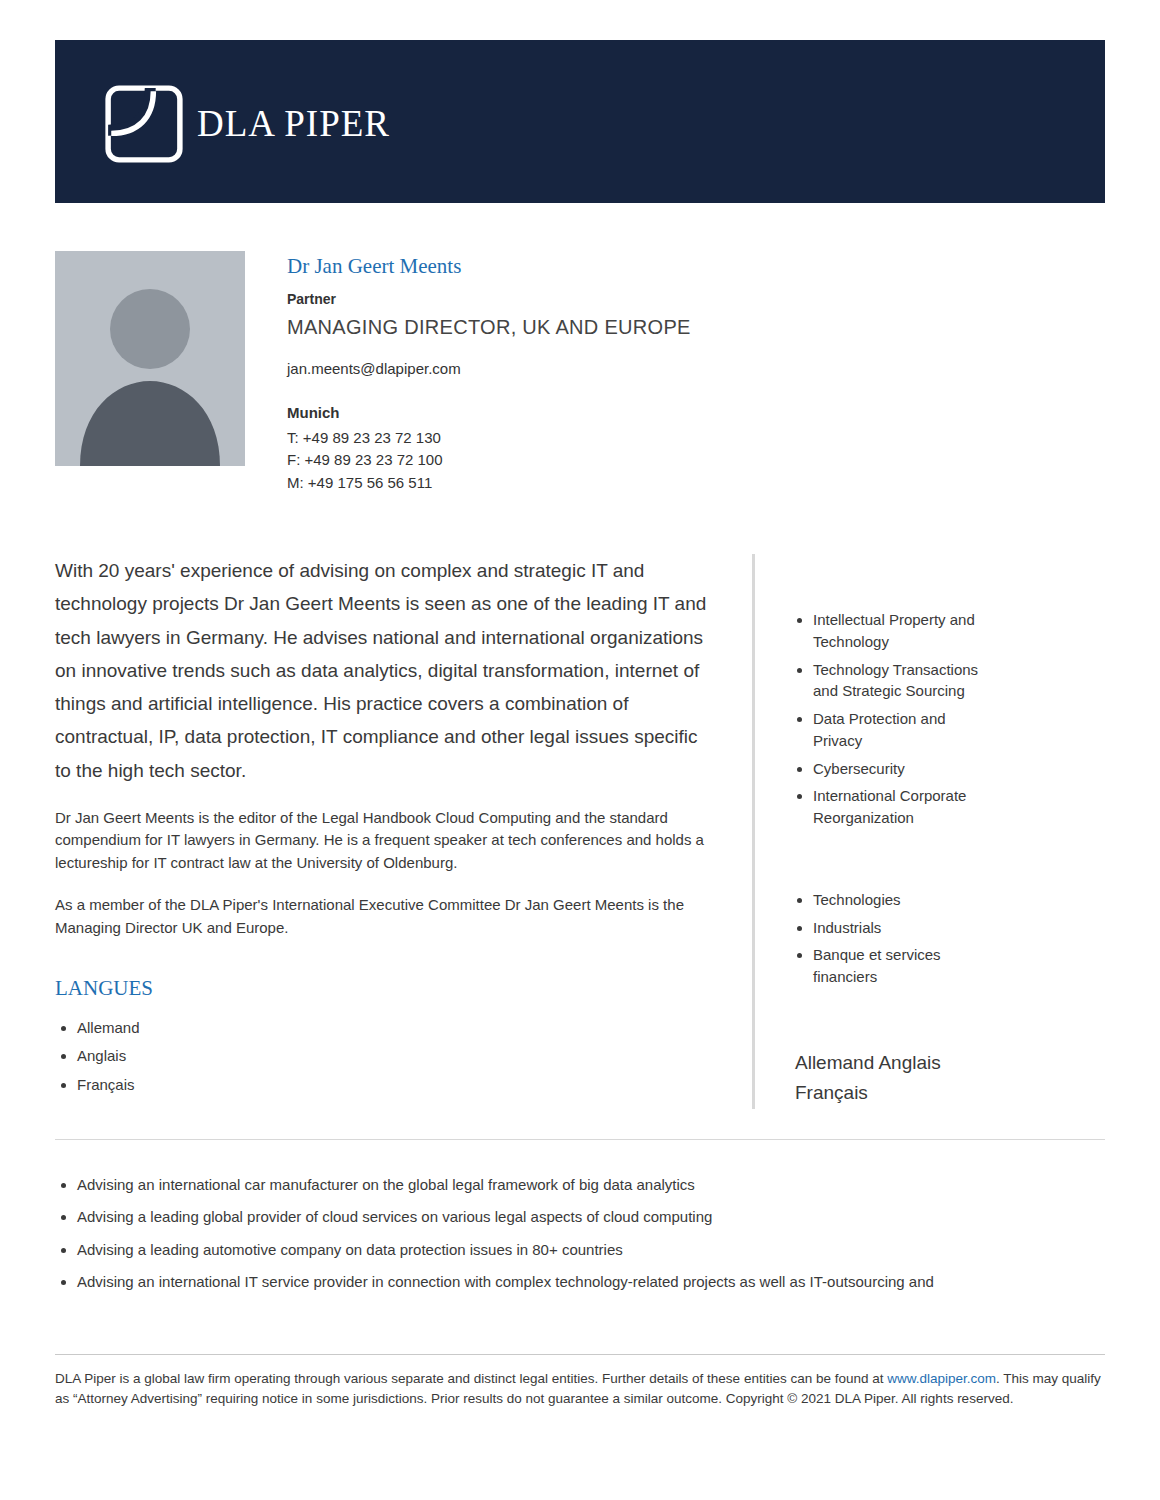DLA PIPER
Dr Jan Geert Meents
Partner
MANAGING DIRECTOR, UK AND EUROPE
jan.meents@dlapiper.com
Munich
T: +49 89 23 23 72 130
F: +49 89 23 23 72 100
M: +49 175 56 56 511
With 20 years' experience of advising on complex and strategic IT and technology projects Dr Jan Geert Meents is seen as one of the leading IT and tech lawyers in Germany. He advises national and international organizations on innovative trends such as data analytics, digital transformation, internet of things and artificial intelligence. His practice covers a combination of contractual, IP, data protection, IT compliance and other legal issues specific to the high tech sector.
Dr Jan Geert Meents is the editor of the Legal Handbook Cloud Computing and the standard compendium for IT lawyers in Germany. He is a frequent speaker at tech conferences and holds a lectureship for IT contract law at the University of Oldenburg.
As a member of the DLA Piper's International Executive Committee Dr Jan Geert Meents is the Managing Director UK and Europe.
LANGUES
Allemand
Anglais
Français
Intellectual Property and Technology
Technology Transactions and Strategic Sourcing
Data Protection and Privacy
Cybersecurity
International Corporate Reorganization
Technologies
Industrials
Banque et services financiers
Allemand Anglais Français
Advising an international car manufacturer on the global legal framework of big data analytics
Advising a leading global provider of cloud services on various legal aspects of cloud computing
Advising a leading automotive company on data protection issues in 80+ countries
Advising an international IT service provider in connection with complex technology-related projects as well as IT-outsourcing and
DLA Piper is a global law firm operating through various separate and distinct legal entities. Further details of these entities can be found at www.dlapiper.com. This may qualify as “Attorney Advertising” requiring notice in some jurisdictions. Prior results do not guarantee a similar outcome. Copyright © 2021 DLA Piper. All rights reserved.